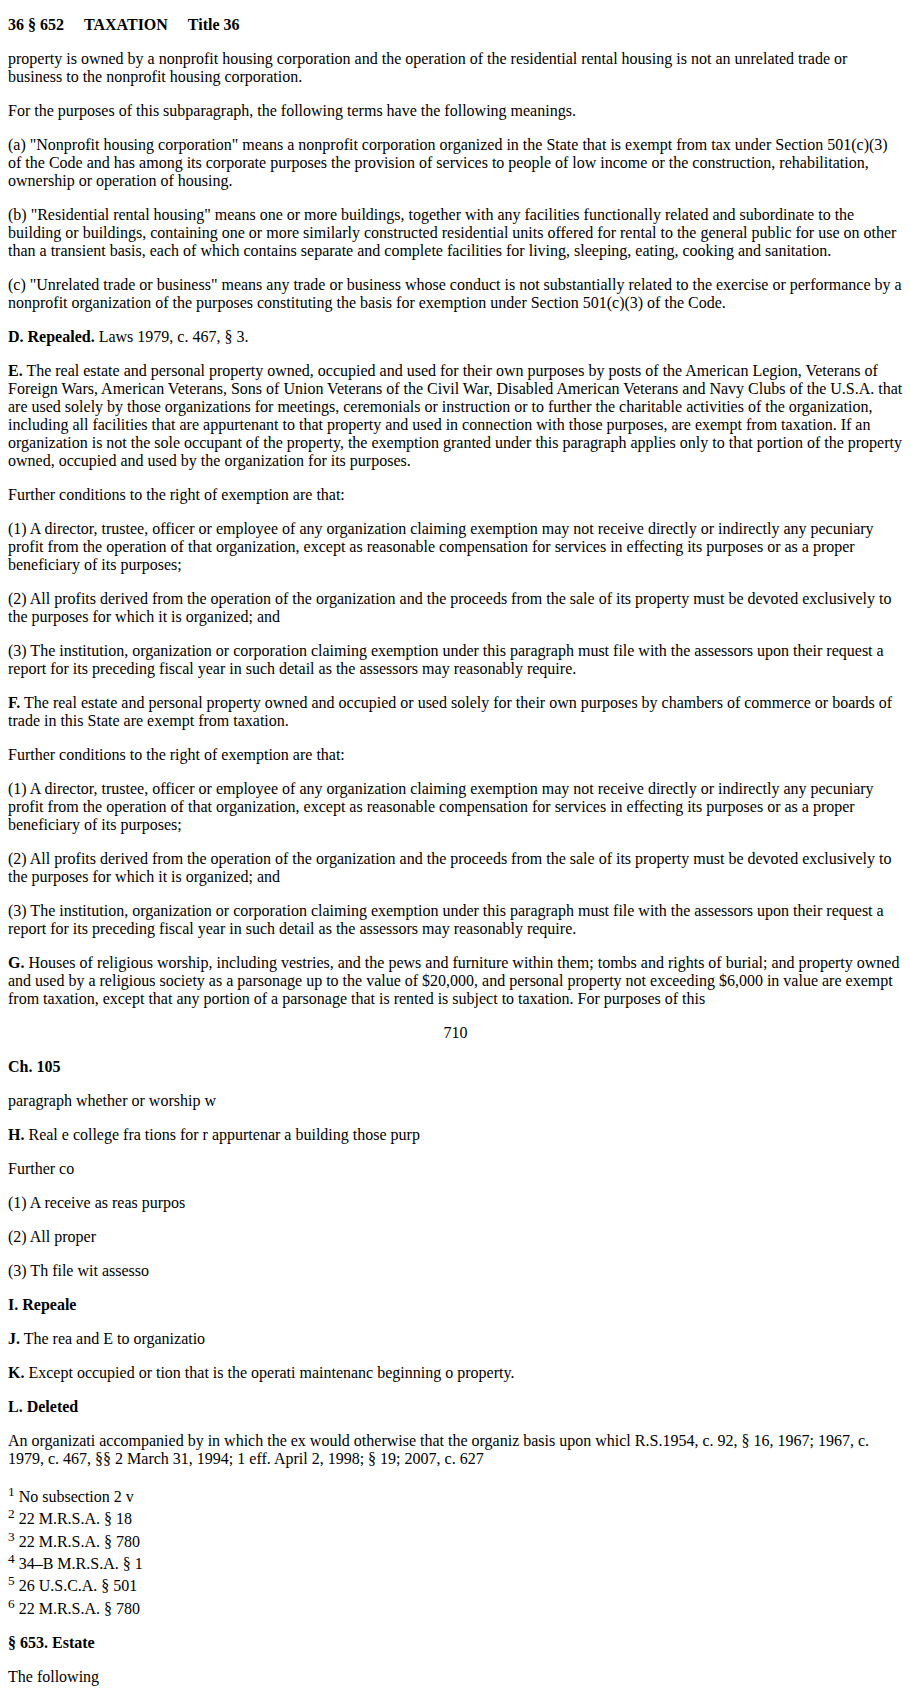36 § 652 TAXATION Title 36
property is owned by a nonprofit housing corporation and the operation of the residential rental housing is not an unrelated trade or business to the nonprofit housing corporation.
For the purposes of this subparagraph, the following terms have the following meanings.
(a) "Nonprofit housing corporation" means a nonprofit corporation organized in the State that is exempt from tax under Section 501(c)(3) of the Code and has among its corporate purposes the provision of services to people of low income or the construction, rehabilitation, ownership or operation of housing.
(b) "Residential rental housing" means one or more buildings, together with any facilities functionally related and subordinate to the building or buildings, containing one or more similarly constructed residential units offered for rental to the general public for use on other than a transient basis, each of which contains separate and complete facilities for living, sleeping, eating, cooking and sanitation.
(c) "Unrelated trade or business" means any trade or business whose conduct is not substantially related to the exercise or performance by a nonprofit organization of the purposes constituting the basis for exemption under Section 501(c)(3) of the Code.
D. Repealed. Laws 1979, c. 467, § 3.
E. The real estate and personal property owned, occupied and used for their own purposes by posts of the American Legion, Veterans of Foreign Wars, American Veterans, Sons of Union Veterans of the Civil War, Disabled American Veterans and Navy Clubs of the U.S.A. that are used solely by those organizations for meetings, ceremonials or instruction or to further the charitable activities of the organization, including all facilities that are appurtenant to that property and used in connection with those purposes, are exempt from taxation. If an organization is not the sole occupant of the property, the exemption granted under this paragraph applies only to that portion of the property owned, occupied and used by the organization for its purposes.
Further conditions to the right of exemption are that:
(1) A director, trustee, officer or employee of any organization claiming exemption may not receive directly or indirectly any pecuniary profit from the operation of that organization, except as reasonable compensation for services in effecting its purposes or as a proper beneficiary of its purposes;
(2) All profits derived from the operation of the organization and the proceeds from the sale of its property must be devoted exclusively to the purposes for which it is organized; and
(3) The institution, organization or corporation claiming exemption under this paragraph must file with the assessors upon their request a report for its preceding fiscal year in such detail as the assessors may reasonably require.
F. The real estate and personal property owned and occupied or used solely for their own purposes by chambers of commerce or boards of trade in this State are exempt from taxation.
Further conditions to the right of exemption are that:
(1) A director, trustee, officer or employee of any organization claiming exemption may not receive directly or indirectly any pecuniary profit from the operation of that organization, except as reasonable compensation for services in effecting its purposes or as a proper beneficiary of its purposes;
(2) All profits derived from the operation of the organization and the proceeds from the sale of its property must be devoted exclusively to the purposes for which it is organized; and
(3) The institution, organization or corporation claiming exemption under this paragraph must file with the assessors upon their request a report for its preceding fiscal year in such detail as the assessors may reasonably require.
G. Houses of religious worship, including vestries, and the pews and furniture within them; tombs and rights of burial; and property owned and used by a religious society as a parsonage up to the value of $20,000, and personal property not exceeding $6,000 in value are exempt from taxation, except that any portion of a parsonage that is rented is subject to taxation. For purposes of this
710
Ch. 105
paragraph whether or worship w
H. Real e college fra tions for r appurtenar a building those purp
Further co
(1) A receive as reas purpos
(2) All proper
(3) Th file wit assesso
I. Repeale
J. The rea and E to organizatio
K. Except occupied or tion that is the operati maintenanc beginning o property.
L. Deleted
An organizati accompanied by in which the ex would otherwise that the organiz basis upon whicl R.S.1954, c. 92, § 16, 1967; 1967, c. 1979, c. 467, §§ 2 March 31, 1994; 1 eff. April 2, 1998; § 19; 2007, c. 627
1 No subsection 2 v
2 22 M.R.S.A. § 18
3 22 M.R.S.A. § 780
4 34–B M.R.S.A. § 1
5 26 U.S.C.A. § 501
6 22 M.R.S.A. § 780
§ 653. Estate
The following